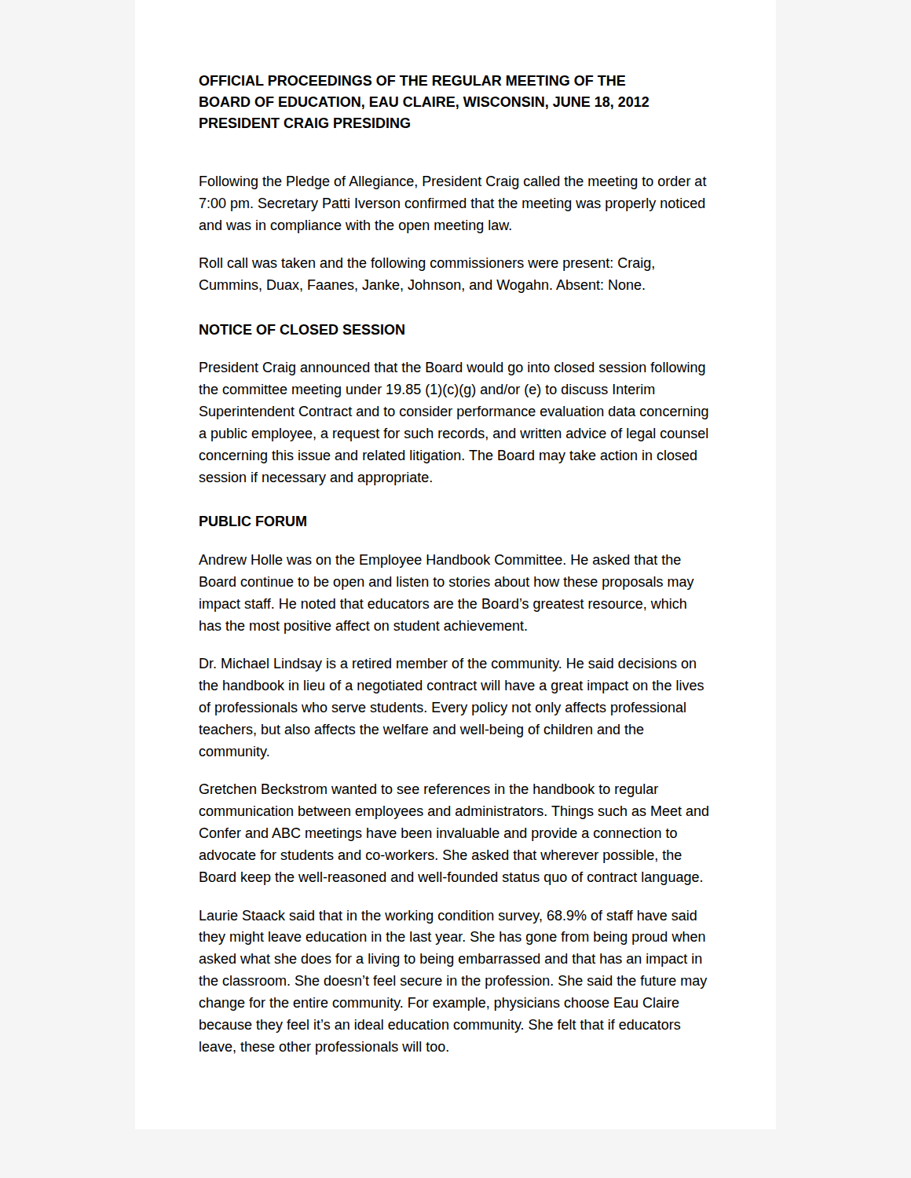OFFICIAL PROCEEDINGS OF THE REGULAR MEETING OF THE
BOARD OF EDUCATION, EAU CLAIRE, WISCONSIN, JUNE 18, 2012
PRESIDENT CRAIG PRESIDING
Following the Pledge of Allegiance, President Craig called the meeting to order at 7:00 pm. Secretary Patti Iverson confirmed that the meeting was properly noticed and was in compliance with the open meeting law.
Roll call was taken and the following commissioners were present: Craig, Cummins, Duax, Faanes, Janke, Johnson, and Wogahn. Absent: None.
Notice of Closed Session
President Craig announced that the Board would go into closed session following the committee meeting under 19.85 (1)(c)(g) and/or (e) to discuss Interim Superintendent Contract and to consider performance evaluation data concerning a public employee, a request for such records, and written advice of legal counsel concerning this issue and related litigation. The Board may take action in closed session if necessary and appropriate.
Public Forum
Andrew Holle was on the Employee Handbook Committee. He asked that the Board continue to be open and listen to stories about how these proposals may impact staff. He noted that educators are the Board’s greatest resource, which has the most positive affect on student achievement.
Dr. Michael Lindsay is a retired member of the community. He said decisions on the handbook in lieu of a negotiated contract will have a great impact on the lives of professionals who serve students. Every policy not only affects professional teachers, but also affects the welfare and well-being of children and the community.
Gretchen Beckstrom wanted to see references in the handbook to regular communication between employees and administrators. Things such as Meet and Confer and ABC meetings have been invaluable and provide a connection to advocate for students and co-workers. She asked that wherever possible, the Board keep the well-reasoned and well-founded status quo of contract language.
Laurie Staack said that in the working condition survey, 68.9% of staff have said they might leave education in the last year. She has gone from being proud when asked what she does for a living to being embarrassed and that has an impact in the classroom. She doesn’t feel secure in the profession. She said the future may change for the entire community. For example, physicians choose Eau Claire because they feel it’s an ideal education community. She felt that if educators leave, these other professionals will too.